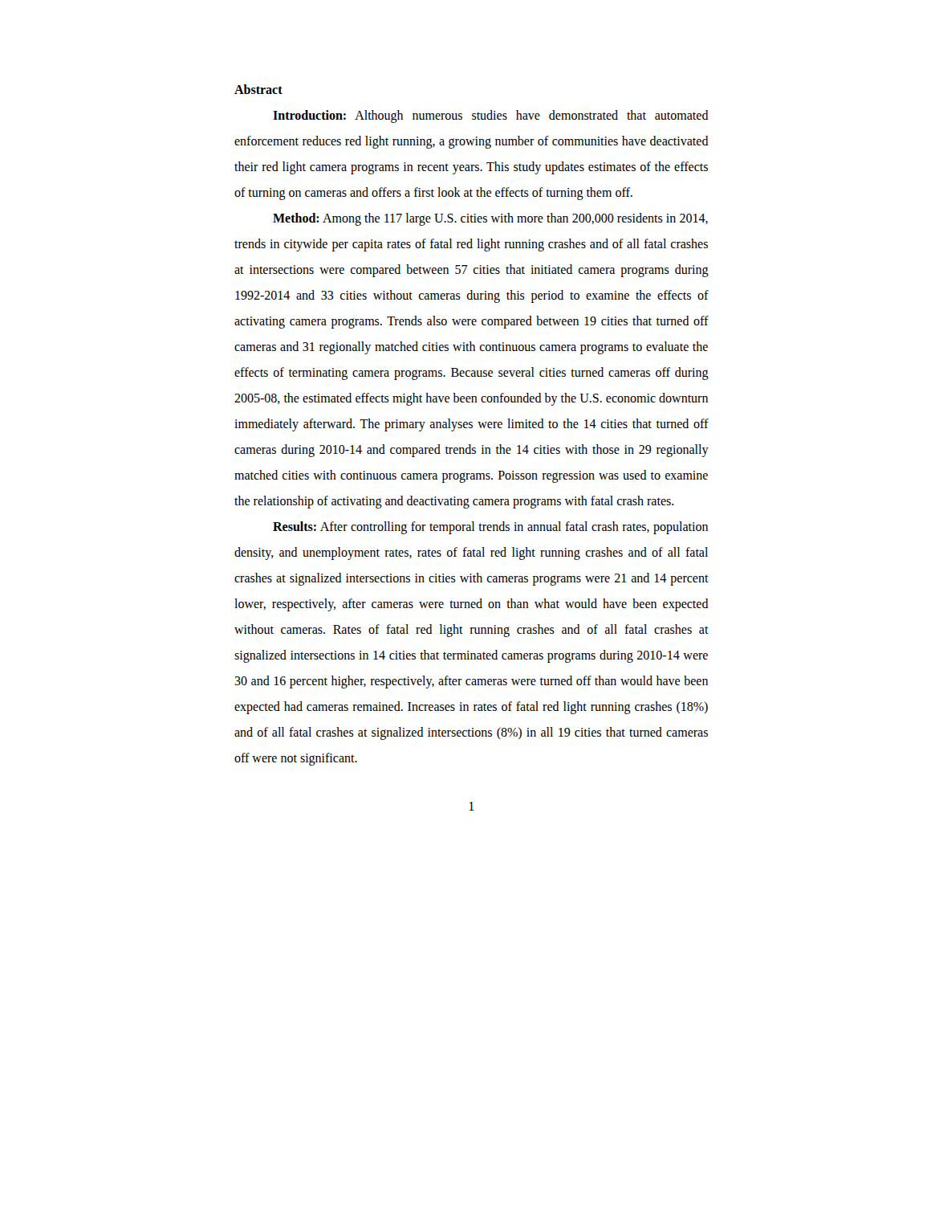Abstract
Introduction: Although numerous studies have demonstrated that automated enforcement reduces red light running, a growing number of communities have deactivated their red light camera programs in recent years. This study updates estimates of the effects of turning on cameras and offers a first look at the effects of turning them off.
Method: Among the 117 large U.S. cities with more than 200,000 residents in 2014, trends in citywide per capita rates of fatal red light running crashes and of all fatal crashes at intersections were compared between 57 cities that initiated camera programs during 1992-2014 and 33 cities without cameras during this period to examine the effects of activating camera programs. Trends also were compared between 19 cities that turned off cameras and 31 regionally matched cities with continuous camera programs to evaluate the effects of terminating camera programs. Because several cities turned cameras off during 2005-08, the estimated effects might have been confounded by the U.S. economic downturn immediately afterward. The primary analyses were limited to the 14 cities that turned off cameras during 2010-14 and compared trends in the 14 cities with those in 29 regionally matched cities with continuous camera programs. Poisson regression was used to examine the relationship of activating and deactivating camera programs with fatal crash rates.
Results: After controlling for temporal trends in annual fatal crash rates, population density, and unemployment rates, rates of fatal red light running crashes and of all fatal crashes at signalized intersections in cities with cameras programs were 21 and 14 percent lower, respectively, after cameras were turned on than what would have been expected without cameras. Rates of fatal red light running crashes and of all fatal crashes at signalized intersections in 14 cities that terminated cameras programs during 2010-14 were 30 and 16 percent higher, respectively, after cameras were turned off than would have been expected had cameras remained. Increases in rates of fatal red light running crashes (18%) and of all fatal crashes at signalized intersections (8%) in all 19 cities that turned cameras off were not significant.
1